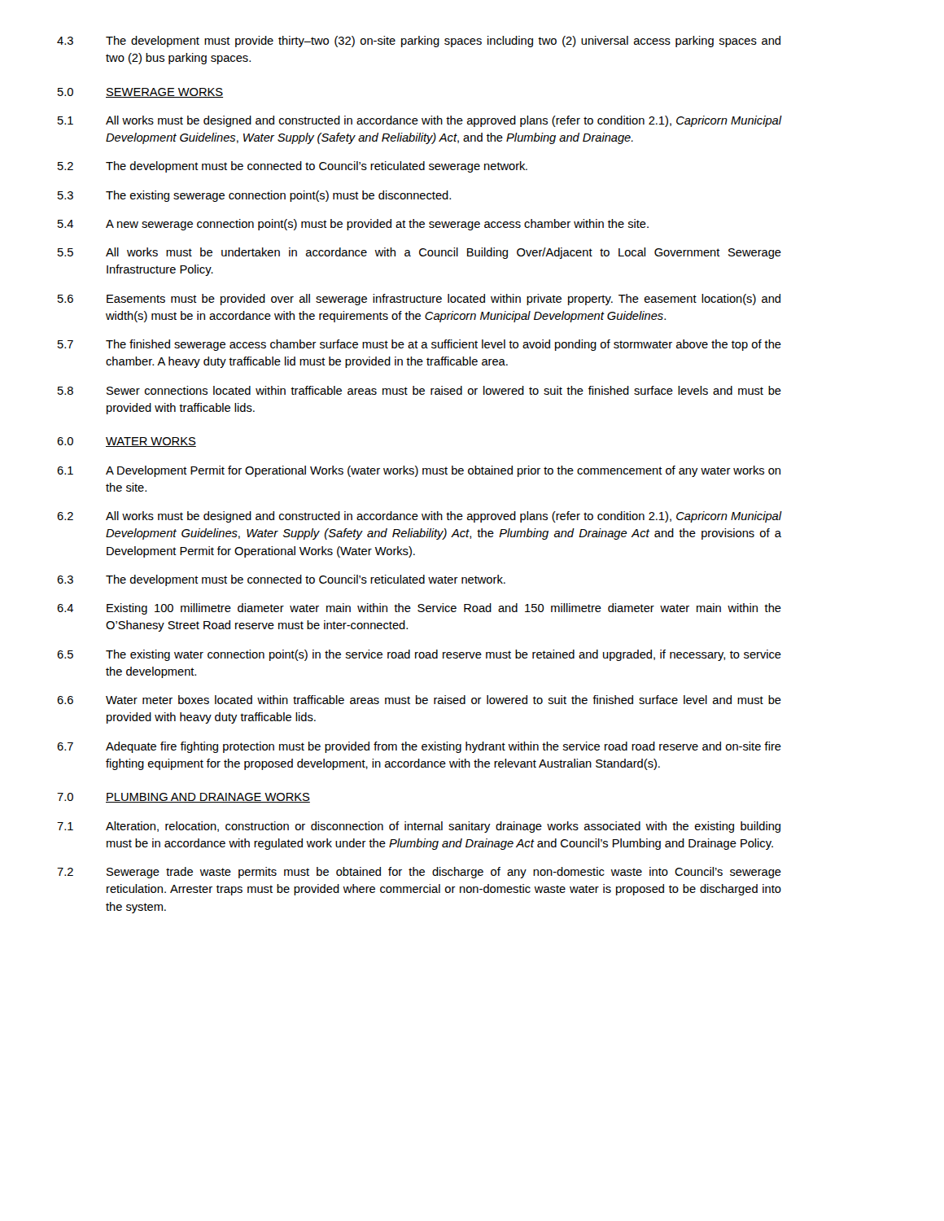4.3
The development must provide thirty–two (32) on-site parking spaces including two (2) universal access parking spaces and two (2) bus parking spaces.
5.0
SEWERAGE WORKS
5.1
All works must be designed and constructed in accordance with the approved plans (refer to condition 2.1), Capricorn Municipal Development Guidelines, Water Supply (Safety and Reliability) Act, and the Plumbing and Drainage.
5.2
The development must be connected to Council’s reticulated sewerage network.
5.3
The existing sewerage connection point(s) must be disconnected.
5.4
A new sewerage connection point(s) must be provided at the sewerage access chamber within the site.
5.5
All works must be undertaken in accordance with a Council Building Over/Adjacent to Local Government Sewerage Infrastructure Policy.
5.6
Easements must be provided over all sewerage infrastructure located within private property. The easement location(s) and width(s) must be in accordance with the requirements of the Capricorn Municipal Development Guidelines.
5.7
The finished sewerage access chamber surface must be at a sufficient level to avoid ponding of stormwater above the top of the chamber. A heavy duty trafficable lid must be provided in the trafficable area.
5.8
Sewer connections located within trafficable areas must be raised or lowered to suit the finished surface levels and must be provided with trafficable lids.
6.0
WATER WORKS
6.1
A Development Permit for Operational Works (water works) must be obtained prior to the commencement of any water works on the site.
6.2
All works must be designed and constructed in accordance with the approved plans (refer to condition 2.1), Capricorn Municipal Development Guidelines, Water Supply (Safety and Reliability) Act, the Plumbing and Drainage Act and the provisions of a Development Permit for Operational Works (Water Works).
6.3
The development must be connected to Council’s reticulated water network.
6.4
Existing 100 millimetre diameter water main within the Service Road and 150 millimetre diameter water main within the O’Shanesy Street Road reserve must be inter-connected.
6.5
The existing water connection point(s) in the service road road reserve must be retained and upgraded, if necessary, to service the development.
6.6
Water meter boxes located within trafficable areas must be raised or lowered to suit the finished surface level and must be provided with heavy duty trafficable lids.
6.7
Adequate fire fighting protection must be provided from the existing hydrant within the service road road reserve and on-site fire fighting equipment for the proposed development, in accordance with the relevant Australian Standard(s).
7.0
PLUMBING AND DRAINAGE WORKS
7.1
Alteration, relocation, construction or disconnection of internal sanitary drainage works associated with the existing building must be in accordance with regulated work under the Plumbing and Drainage Act and Council’s Plumbing and Drainage Policy.
7.2
Sewerage trade waste permits must be obtained for the discharge of any non-domestic waste into Council’s sewerage reticulation. Arrester traps must be provided where commercial or non-domestic waste water is proposed to be discharged into the system.